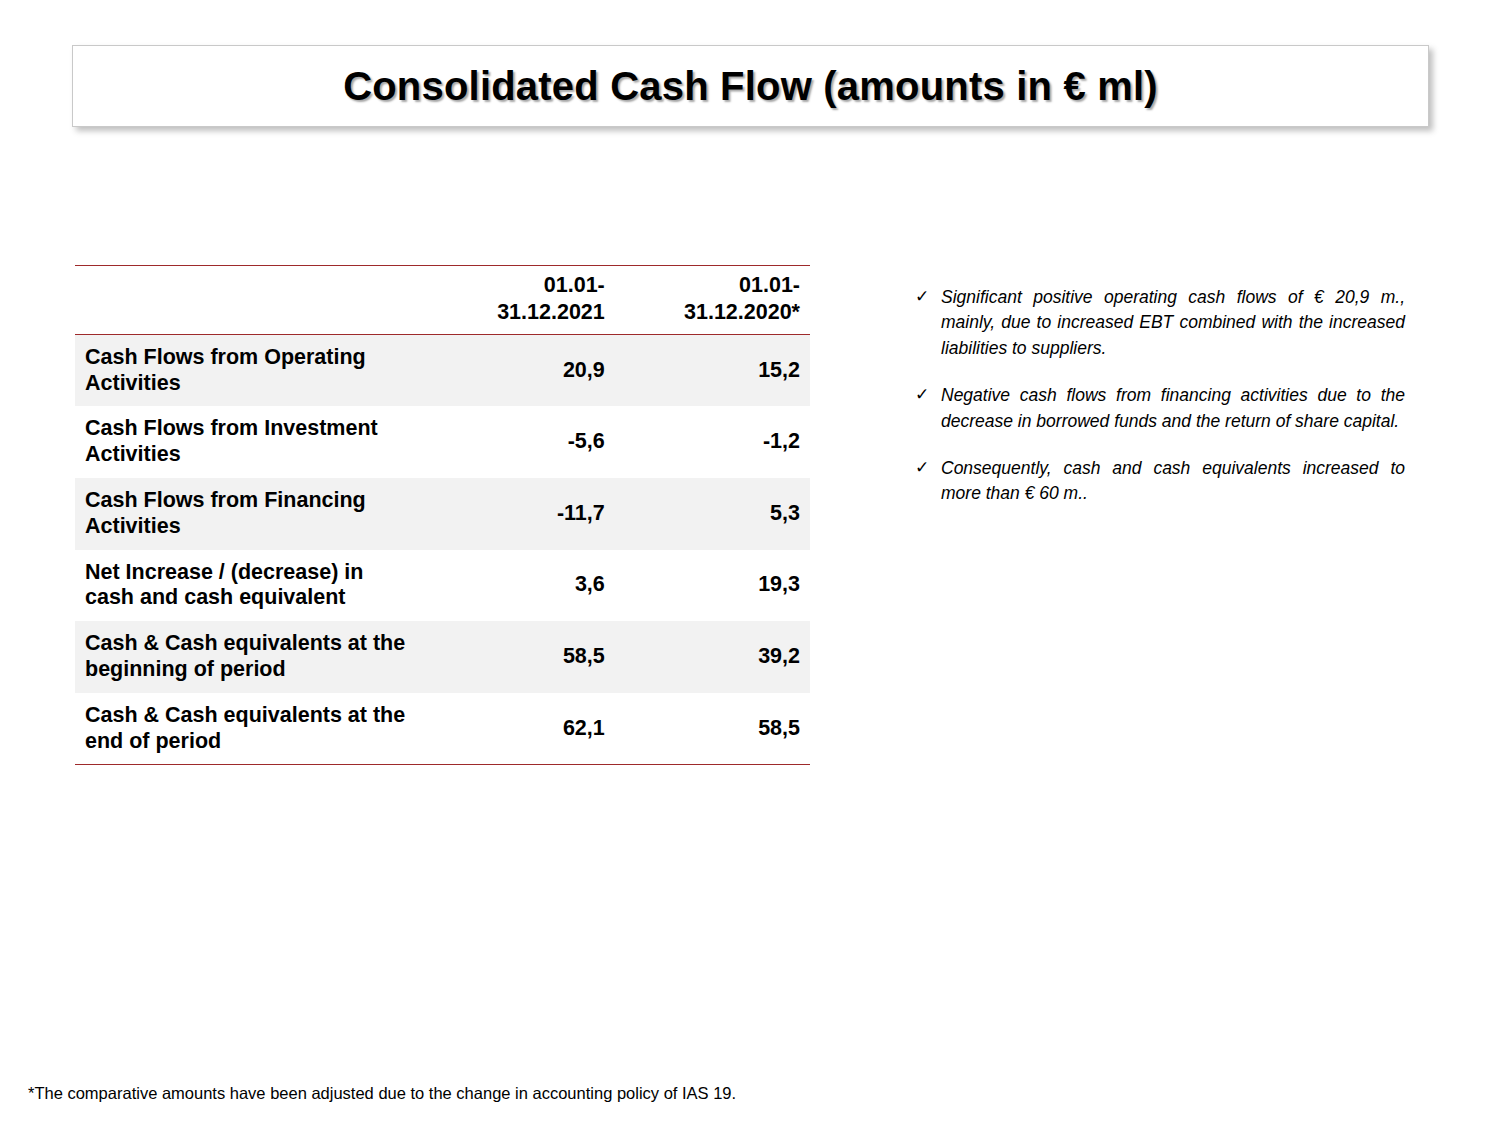Consolidated Cash Flow (amounts in € ml)
| | 01.01- 31.12.2021 | 01.01- 31.12.2020* |
| --- | --- | --- |
| Cash Flows from Operating Activities | 20,9 | 15,2 |
| Cash Flows from Investment Activities | -5,6 | -1,2 |
| Cash Flows from Financing Activities | -11,7 | 5,3 |
| Net Increase / (decrease) in cash and cash equivalent | 3,6 | 19,3 |
| Cash & Cash equivalents at the beginning of period | 58,5 | 39,2 |
| Cash & Cash equivalents at the end of period | 62,1 | 58,5 |
Significant positive operating cash flows of € 20,9 m., mainly, due to increased EBT combined with the increased liabilities to suppliers.
Negative cash flows from financing activities due to the decrease in borrowed funds and the return of share capital.
Consequently, cash and cash equivalents increased to more than € 60 m..
*The comparative amounts have been adjusted due to the change in accounting policy of IAS 19.